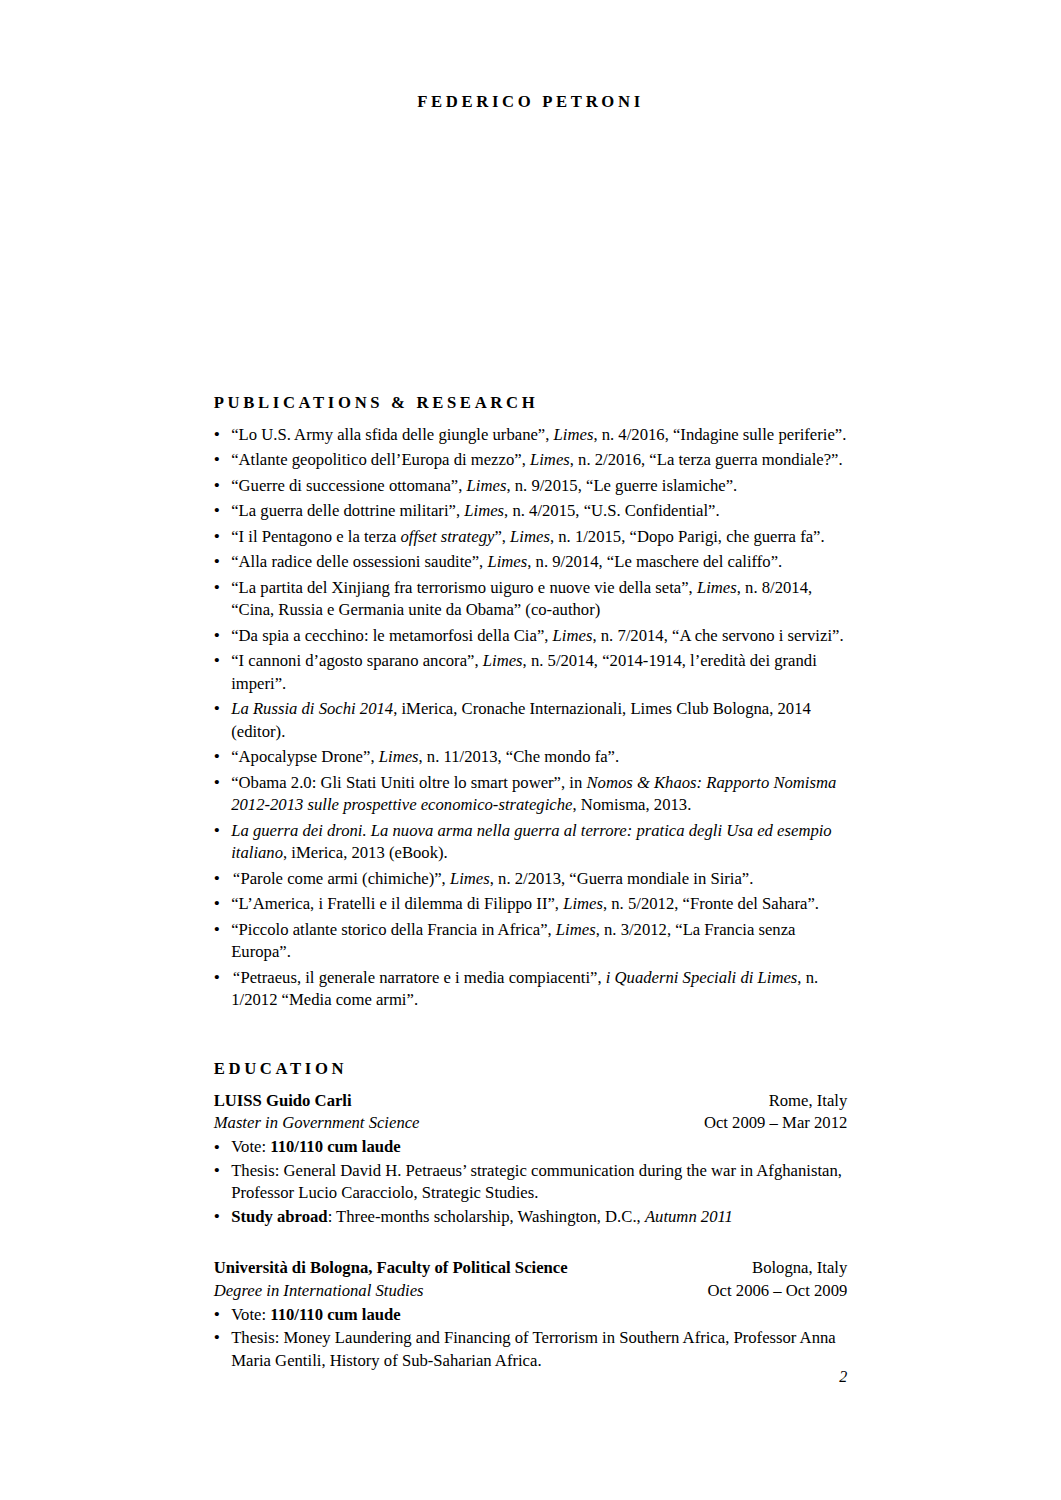FEDERICO PETRONI
PUBLICATIONS & RESEARCH
“Lo U.S. Army alla sfida delle giungle urbane”, Limes, n. 4/2016, “Indagine sulle periferie”.
“Atlante geopolitico dell’Europa di mezzo”, Limes, n. 2/2016, “La terza guerra mondiale?”.
“Guerre di successione ottomana”, Limes, n. 9/2015, “Le guerre islamiche”.
“La guerra delle dottrine militari”, Limes, n. 4/2015, “U.S. Confidential”.
“I il Pentagono e la terza offset strategy”, Limes, n. 1/2015, “Dopo Parigi, che guerra fa”.
“Alla radice delle ossessioni saudite”, Limes, n. 9/2014, “Le maschere del califfo”.
“La partita del Xinjiang fra terrorismo uiguro e nuove vie della seta”, Limes, n. 8/2014, “Cina, Russia e Germania unite da Obama” (co-author)
“Da spia a cecchino: le metamorfosi della Cia”, Limes, n. 7/2014, “A che servono i servizi”.
“I cannoni d’agosto sparano ancora”, Limes, n. 5/2014, “2014-1914, l’eredità dei grandi imperi”.
La Russia di Sochi 2014, iMerica, Cronache Internazionali, Limes Club Bologna, 2014 (editor).
“Apocalypse Drone”, Limes, n. 11/2013, “Che mondo fa”.
“Obama 2.0: Gli Stati Uniti oltre lo smart power”, in Nomos & Khaos: Rapporto Nomisma 2012-2013 sulle prospettive economico-strategiche, Nomisma, 2013.
La guerra dei droni. La nuova arma nella guerra al terrore: pratica degli Usa ed esempio italiano, iMerica, 2013 (eBook).
“Parole come armi (chimiche)”, Limes, n. 2/2013, “Guerra mondiale in Siria”.
“L’America, i Fratelli e il dilemma di Filippo II”, Limes, n. 5/2012, “Fronte del Sahara”.
“Piccolo atlante storico della Francia in Africa”, Limes, n. 3/2012, “La Francia senza Europa”.
“Petraeus, il generale narratore e i media compiacenti”, i Quaderni Speciali di Limes, n. 1/2012 “Media come armi”.
EDUCATION
LUISS Guido Carli Rome, Italy
Master in Government Science Oct 2009 – Mar 2012
Vote: 110/110 cum laude
Thesis: General David H. Petraeus’ strategic communication during the war in Afghanistan, Professor Lucio Caracciolo, Strategic Studies.
Study abroad: Three-months scholarship, Washington, D.C., Autumn 2011
Università di Bologna, Faculty of Political Science Bologna, Italy
Degree in International Studies Oct 2006 – Oct 2009
Vote: 110/110 cum laude
Thesis: Money Laundering and Financing of Terrorism in Southern Africa, Professor Anna Maria Gentili, History of Sub-Saharian Africa.
2